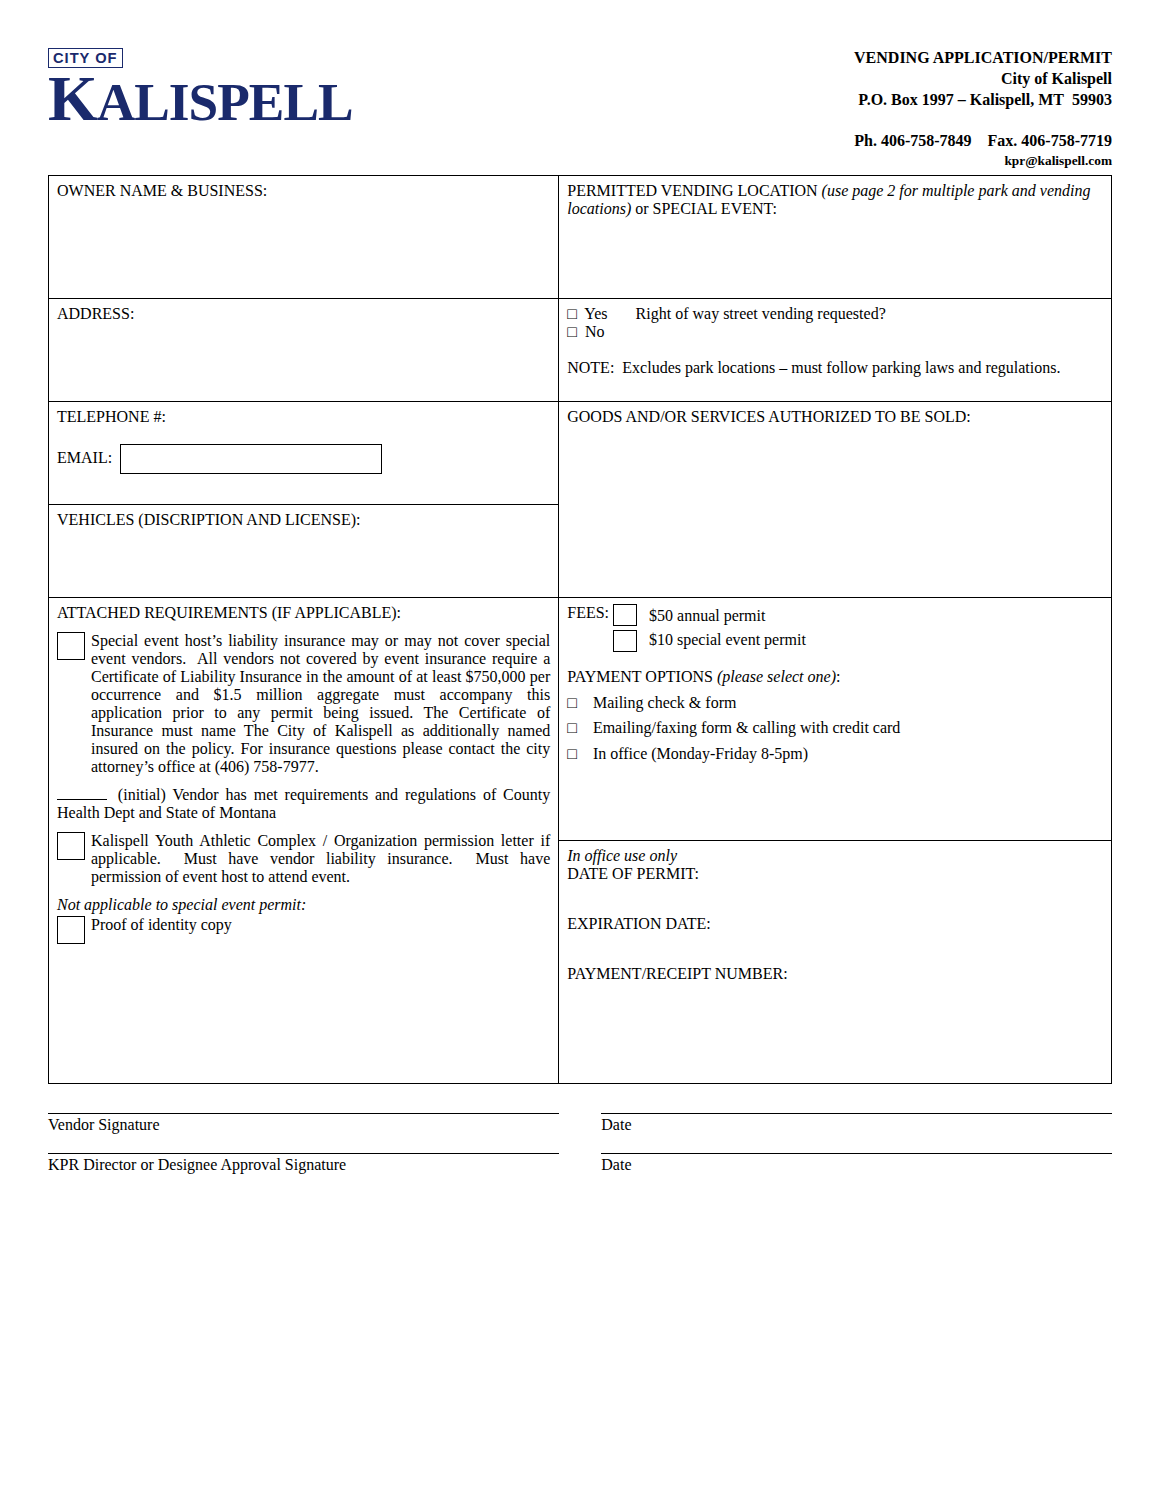CITY OF
KALISPELL
VENDING APPLICATION/PERMIT
City of Kalispell
P.O. Box 1997 – Kalispell, MT 59903
Ph. 406-758-7849 Fax. 406-758-7719
kpr@kalispell.com
| OWNER NAME & BUSINESS: | PERMITTED VENDING LOCATION (use page 2 for multiple park and vending locations) or SPECIAL EVENT: |
| ADDRESS: | □ Yes Right of way street vending requested? □ No NOTE: Excludes park locations – must follow parking laws and regulations. |
| TELEPHONE #: EMAIL: | GOODS AND/OR SERVICES AUTHORIZED TO BE SOLD: |
| VEHICLES (DISCRIPTION AND LICENSE): |
| ATTACHED REQUIREMENTS (IF APPLICABLE): Special event host’s liability insurance may or may not cover special event vendors. All vendors not covered by event insurance require a Certificate of Liability Insurance in the amount of at least $750,000 per occurrence and $1.5 million aggregate must accompany this application prior to any permit being issued. The Certificate of Insurance must name The City of Kalispell as additionally named insured on the policy. For insurance questions please contact the city attorney’s office at (406) 758-7977. (initial) Vendor has met requirements and regulations of County Health Dept and State of Montana Kalispell Youth Athletic Complex / Organization permission letter if applicable. Must have vendor liability insurance. Must have permission of event host to attend event. Not applicable to special event permit: Proof of identity copy | FEES: $50 annual permit $10 special event permit PAYMENT OPTIONS (please select one) : □ Mailing check & form □ Emailing/faxing form & calling with credit card □ In office (Monday-Friday 8-5pm) |
| In office use only DATE OF PERMIT: EXPIRATION DATE: PAYMENT/RECEIPT NUMBER: |
Vendor Signature
Date
KPR Director or Designee Approval Signature
Date